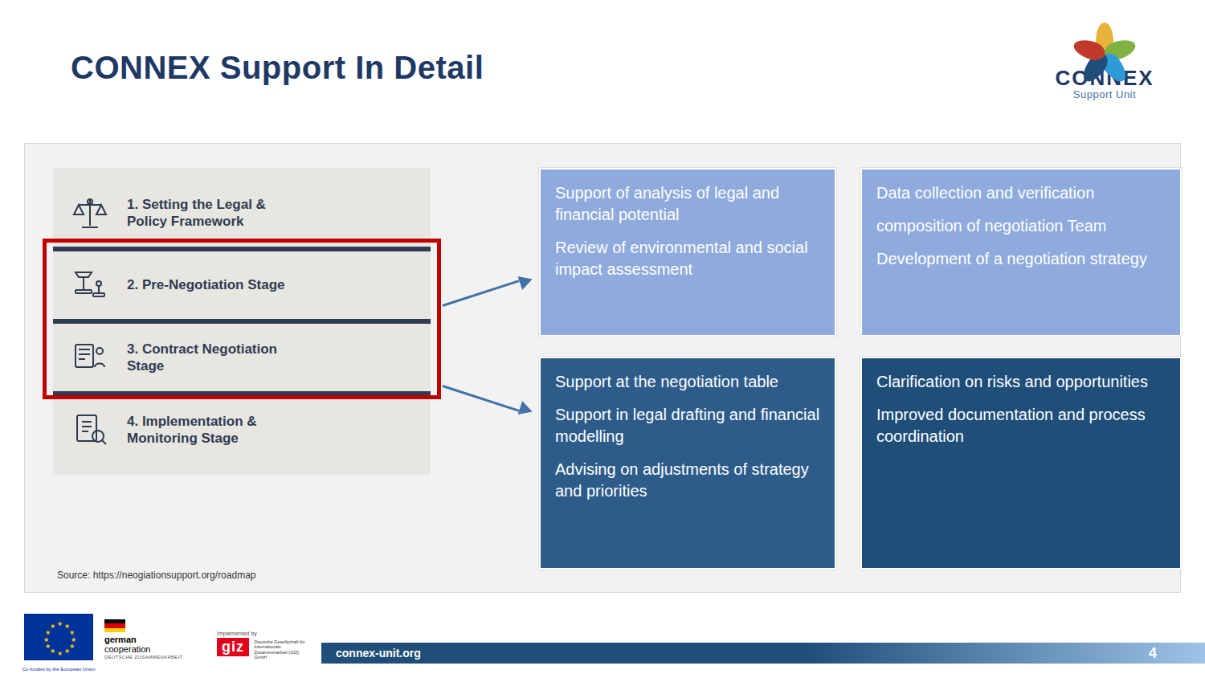CONNEX Support In Detail
CONNEX
Support Unit
1. Setting the Legal &
Policy Framework
2. Pre-Negotiation Stage
3. Contract Negotiation
Stage
4. Implementation &
Monitoring Stage
Source: https://neogiationsupport.org/roadmap
Support of analysis of legal and financial potential
Review of environmental and social impact assessment
Data collection and verification
composition of negotiation Team
Development of a negotiation strategy
Support at the negotiation table
Support in legal drafting and financial modelling
Advising on adjustments of strategy and priorities
Clarification on risks and opportunities
Improved documentation and process coordination
★ ★ ★ ★ ★ ★ ★ ★ ★ ★ ★ ★
Co-funded by the European Union
german
cooperation
DEUTSCHE ZUSAMMENARBEIT
Implemented by
giz Deutsche Gesellschaft für Internationale Zusammenarbeit (GIZ) GmbH
connex-unit.org 4